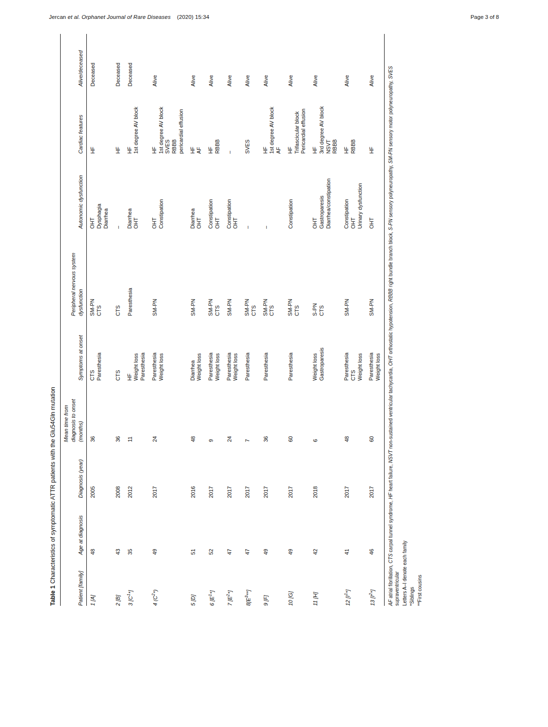Jercan et al. Orphanet Journal of Rare Diseases (2020) 15:34
Page 3 of 8
Table 1 Characteristics of symptomatic ATTR patients with the Glu54Gln mutation
| Patient [family] | Age at diagnosis | Diagnosis (year) | Mean time from diagnosis to onset (months) | Symptoms at onset | Peripheral nervous system dysfunction | Autonomic dysfunction | Cardiac features | Alive/deceased |
| --- | --- | --- | --- | --- | --- | --- | --- | --- |
| 1 [A] | 48 | 2005 | 36 | CTS Paresthesia | SM-PN CTS | OHT Dysphagia Diarrhea | HF | Deceased |
| 2 [B] | 43 | 2008 | 36 | CTS | CTS | – | HF | Deceased |
| 3 [C 1 *] | 35 | 2012 | 11 | HF Weight loss Paresthesia | Paresthesia | Diarrhea OHT | HF 1st degree AV block | Deceased |
| 4 (C 2 *) | 49 | 2017 | 24 | Paresthesia Weight loss | SM-PN | OHT Constipation | HF 1st degree AV block SVES RBBB pericardial effusion | Alive |
| 5 [D] | 51 | 2016 | 48 | Diarrhea Weight loss | SM-PN | Diarrhea OHT | HF AF | Alive |
| 6 [E 1 *] | 52 | 2017 | 9 | Paresthesia Weight loss | SM-PN CTS | Constipation OHT | HF RBBB | Alive |
| 7 [E 2 *] | 47 | 2017 | 24 | Paresthesia Weight loss | SM-PN | Constipation OHT | – | Alive |
| 8[E 3 **] | 47 | 2017 | 7 | Paresthesia | SM-PN CTS | – | SVES | Alive |
| 9 [F] | 49 | 2017 | 36 | Paresthesia | SM-PN CTS | – | HF 1st degree AV block AF | Alive |
| 10 [G] | 49 | 2017 | 60 | Paresthesia | SM-PN CTS | Constipation | HF Trifascicular block Pericardial effusion | Alive |
| 11 [H] | 42 | 2018 | 6 | Weight loss Gastroparesis | S-PN CTS | OHT Gastroparesis Diarrhea/constipation | HF 3rd degree AV block NSVT RBBB | Alive |
| 12 [I 1 *] | 41 | 2017 | 48 | Paresthesia CTS Weight loss | SM-PN | Constipation OHT Urinary dysfunction | HF RBBB | Alive |
| 13 [I 2 *] | 46 | 2017 | 60 | Paresthesia Weight loss | SM-PN | OHT | HF | Alive |
AF atrial fibrillation, CTS carpal tunnel syndrome, HF heart failure, NSVT non-sustained ventricular tachycardia, OHT orthostatic hypotension, RBBB right bundle branch block, S-PN sensory polyneuropathy, SM-PN sensory motor polyneuropathy, SVES supraventricular
Letters A–I denote each family
*Siblings
**First cousins